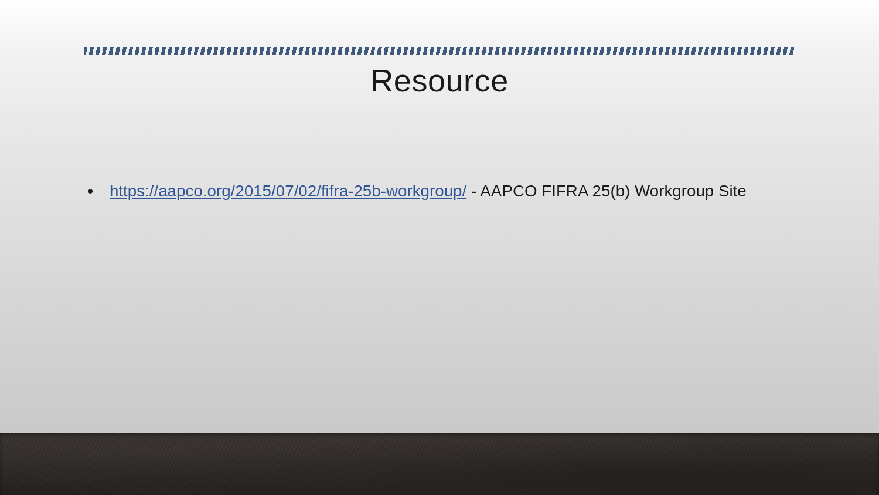Resource
https://aapco.org/2015/07/02/fifra-25b-workgroup/ - AAPCO FIFRA 25(b) Workgroup Site